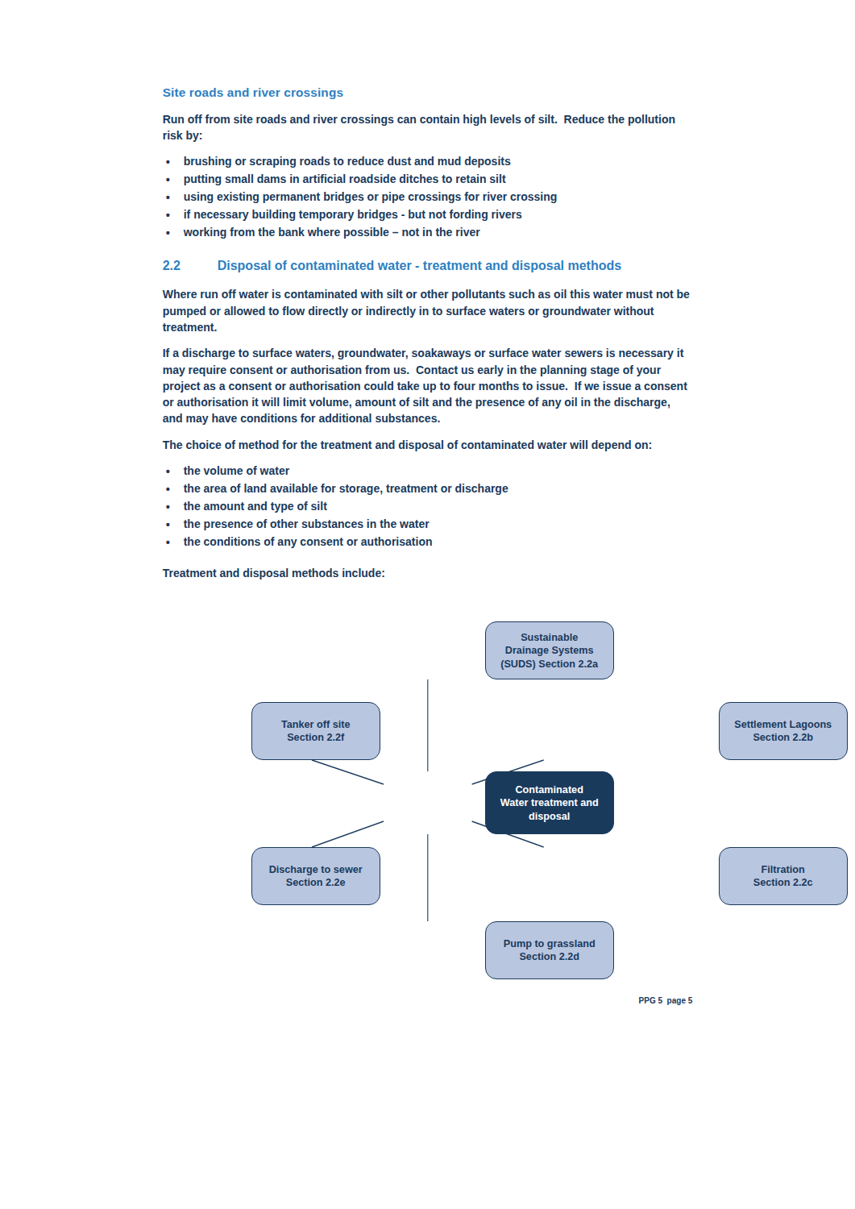Site roads and river crossings
Run off from site roads and river crossings can contain high levels of silt. Reduce the pollution risk by:
brushing or scraping roads to reduce dust and mud deposits
putting small dams in artificial roadside ditches to retain silt
using existing permanent bridges or pipe crossings for river crossing
if necessary building temporary bridges - but not fording rivers
working from the bank where possible – not in the river
2.2 Disposal of contaminated water - treatment and disposal methods
Where run off water is contaminated with silt or other pollutants such as oil this water must not be pumped or allowed to flow directly or indirectly in to surface waters or groundwater without treatment.
If a discharge to surface waters, groundwater, soakaways or surface water sewers is necessary it may require consent or authorisation from us. Contact us early in the planning stage of your project as a consent or authorisation could take up to four months to issue. If we issue a consent or authorisation it will limit volume, amount of silt and the presence of any oil in the discharge, and may have conditions for additional substances.
The choice of method for the treatment and disposal of contaminated water will depend on:
the volume of water
the area of land available for storage, treatment or discharge
the amount and type of silt
the presence of other substances in the water
the conditions of any consent or authorisation
Treatment and disposal methods include:
Sustainable
Drainage Systems
(SUDS) Section 2.2a
Tanker off site
Section 2.2f
Settlement Lagoons
Section 2.2b
Contaminated
Water treatment and
disposal
Discharge to sewer
Section 2.2e
Filtration
Section 2.2c
Pump to grassland
Section 2.2d
PPG 5 page 5